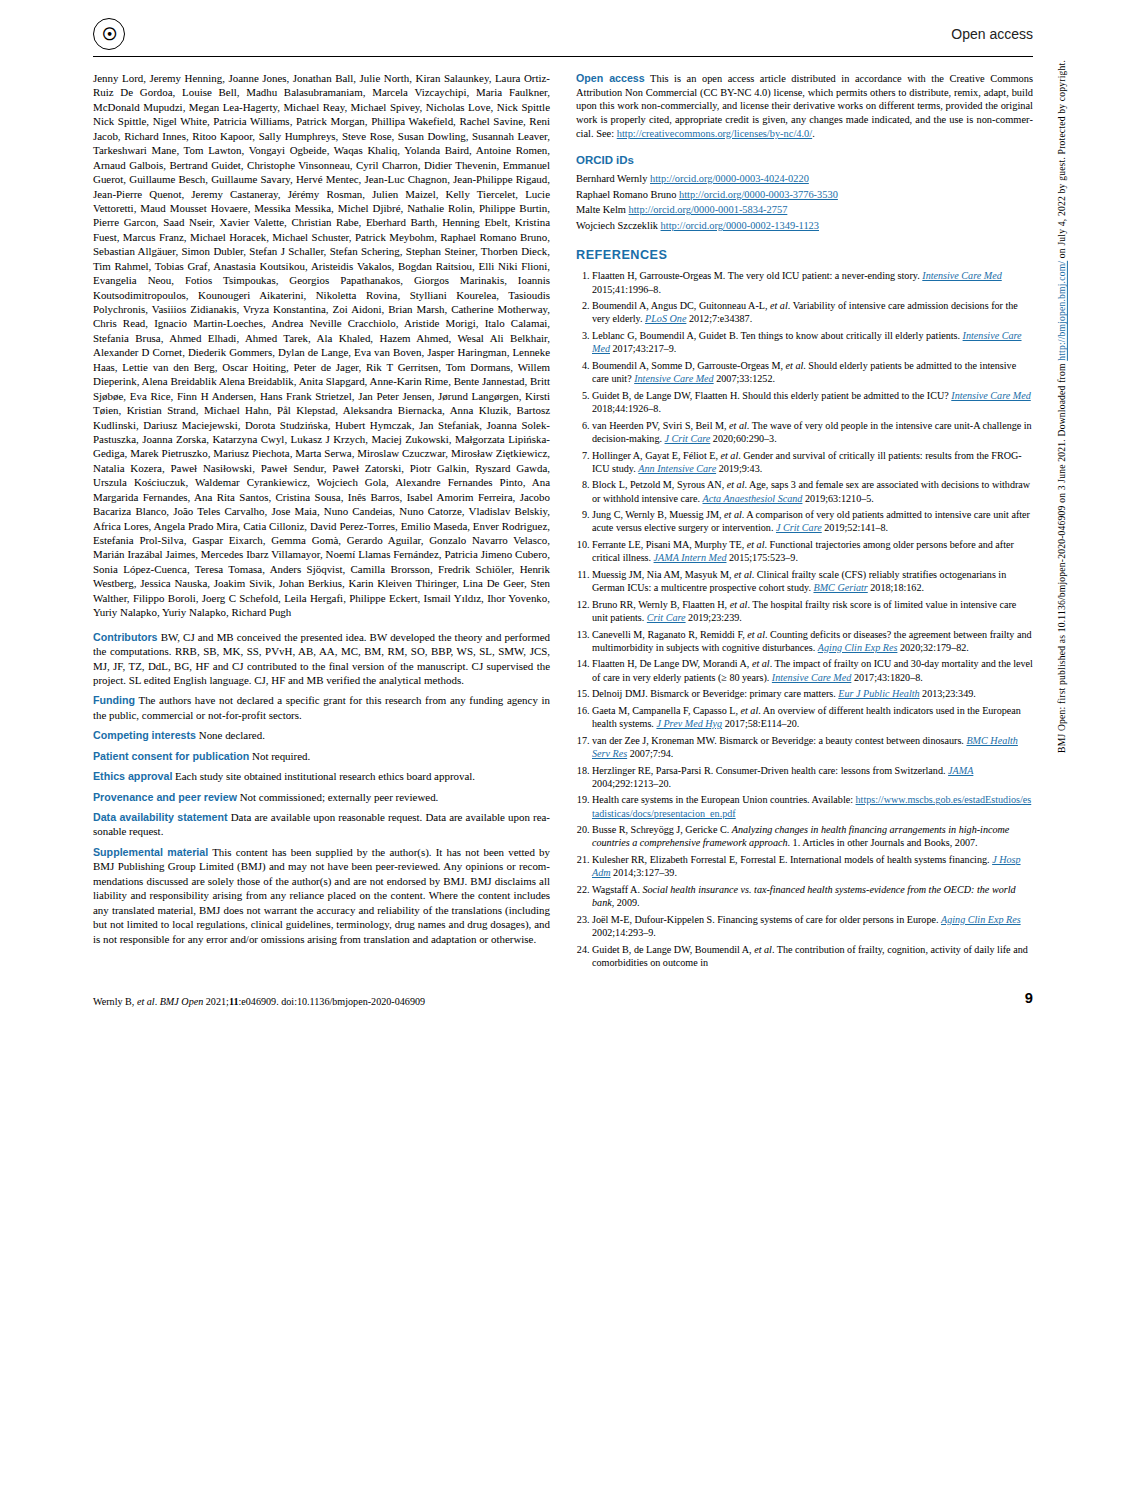BMJ Open: first published as 10.1136/bmjopen-2020-046909 on 3 June 2021. Downloaded from http://bmjopen.bmj.com/ on July 4, 2022 by guest. Protected by copyright.
☉
Open access
Jenny Lord, Jeremy Henning, Joanne Jones, Jonathan Ball, Julie North, Kiran Salaunkey, Laura Ortiz-Ruiz De Gordoa, Louise Bell, Madhu Balasubramaniam, Marcela Vizcaychipi, Maria Faulkner, McDonald Mupudzi, Megan Lea-Hagerty, Michael Reay, Michael Spivey, Nicholas Love, Nick Spittle Nick Spittle, Nigel White, Patricia Williams, Patrick Morgan, Phillipa Wakefield, Rachel Savine, Reni Jacob, Richard Innes, Ritoo Kapoor, Sally Humphreys, Steve Rose, Susan Dowling, Susannah Leaver, Tarkeshwari Mane, Tom Lawton, Vongayi Ogbeide, Waqas Khaliq, Yolanda Baird, Antoine Romen, Arnaud Galbois, Bertrand Guidet, Christophe Vinsonneau, Cyril Charron, Didier Thevenin, Emmanuel Guerot, Guillaume Besch, Guillaume Savary, Hervé Mentec, Jean-Luc Chagnon, Jean-Philippe Rigaud, Jean-Pierre Quenot, Jeremy Castaneray, Jérémy Rosman, Julien Maizel, Kelly Tiercelet, Lucie Vettoretti, Maud Mousset Hovaere, Messika Messika, Michel Djibré, Nathalie Rolin, Philippe Burtin, Pierre Garcon, Saad Nseir, Xavier Valette, Christian Rabe, Eberhard Barth, Henning Ebelt, Kristina Fuest, Marcus Franz, Michael Horacek, Michael Schuster, Patrick Meybohm, Raphael Romano Bruno, Sebastian Allgäuer, Simon Dubler, Stefan J Schaller, Stefan Schering, Stephan Steiner, Thorben Dieck, Tim Rahmel, Tobias Graf, Anastasia Koutsikou, Aristeidis Vakalos, Bogdan Raitsiou, Elli Niki Flioni, Evangelia Neou, Fotios Tsimpoukas, Georgios Papathanakos, Giorgos Marinakis, Ioannis Koutsodimitropoulos, Kounougeri Aikaterini, Nikoletta Rovina, Stylliani Kourelea, Tasioudis Polychronis, Vasiiios Zidianakis, Vryza Konstantina, Zoi Aidoni, Brian Marsh, Catherine Motherway, Chris Read, Ignacio Martin-Loeches, Andrea Neville Cracchiolo, Aristide Morigi, Italo Calamai, Stefania Brusa, Ahmed Elhadi, Ahmed Tarek, Ala Khaled, Hazem Ahmed, Wesal Ali Belkhair, Alexander D Cornet, Diederik Gommers, Dylan de Lange, Eva van Boven, Jasper Haringman, Lenneke Haas, Lettie van den Berg, Oscar Hoiting, Peter de Jager, Rik T Gerritsen, Tom Dormans, Willem Dieperink, Alena Breidablik Alena Breidablik, Anita Slapgard, Anne-Karin Rime, Bente Jannestad, Britt Sjøbøe, Eva Rice, Finn H Andersen, Hans Frank Strietzel, Jan Peter Jensen, Jørund Langørgen, Kirsti Tøien, Kristian Strand, Michael Hahn, Pål Klepstad, Aleksandra Biernacka, Anna Kluzik, Bartosz Kudlinski, Dariusz Maciejewski, Dorota Studzińska, Hubert Hymczak, Jan Stefaniak, Joanna Solek-Pastuszka, Joanna Zorska, Katarzyna Cwyl, Lukasz J Krzych, Maciej Zukowski, Małgorzata Lipińska-Gediga, Marek Pietruszko, Mariusz Piechota, Marta Serwa, Miroslaw Czuczwar, Mirosław Ziętkiewicz, Natalia Kozera, Paweł Nasiłowski, Paweł Sendur, Paweł Zatorski, Piotr Galkin, Ryszard Gawda, Urszula Kościuczuk, Waldemar Cyrankiewicz, Wojciech Gola, Alexandre Fernandes Pinto, Ana Margarida Fernandes, Ana Rita Santos, Cristina Sousa, Inês Barros, Isabel Amorim Ferreira, Jacobo Bacariza Blanco, João Teles Carvalho, Jose Maia, Nuno Candeias, Nuno Catorze, Vladislav Belskiy, Africa Lores, Angela Prado Mira, Catia Cilloniz, David Perez-Torres, Emilio Maseda, Enver Rodriguez, Estefania Prol-Silva, Gaspar Eixarch, Gemma Gomà, Gerardo Aguilar, Gonzalo Navarro Velasco, Marián Irazábal Jaimes, Mercedes Ibarz Villamayor, Noemí Llamas Fernández, Patricia Jimeno Cubero, Sonia López-Cuenca, Teresa Tomasa, Anders Sjöqvist, Camilla Brorsson, Fredrik Schiöler, Henrik Westberg, Jessica Nauska, Joakim Sivik, Johan Berkius, Karin Kleiven Thiringer, Lina De Geer, Sten Walther, Filippo Boroli, Joerg C Schefold, Leila Hergafi, Philippe Eckert, Ismail Yıldız, Ihor Yovenko, Yuriy Nalapko, Yuriy Nalapko, Richard Pugh
Contributors BW, CJ and MB conceived the presented idea. BW developed the theory and performed the computations. RRB, SB, MK, SS, PVvH, AB, AA, MC, BM, RM, SO, BBP, WS, SL, SMW, JCS, MJ, JF, TZ, DdL, BG, HF and CJ contributed to the final version of the manuscript. CJ supervised the project. SL edited English language. CJ, HF and MB verified the analytical methods.
Funding The authors have not declared a specific grant for this research from any funding agency in the public, commercial or not-for-profit sectors.
Competing interests None declared.
Patient consent for publication Not required.
Ethics approval Each study site obtained institutional research ethics board approval.
Provenance and peer review Not commissioned; externally peer reviewed.
Data availability statement Data are available upon reasonable request. Data are available upon reasonable request.
Supplemental material This content has been supplied by the author(s). It has not been vetted by BMJ Publishing Group Limited (BMJ) and may not have been peer-reviewed. Any opinions or recommendations discussed are solely those of the author(s) and are not endorsed by BMJ. BMJ disclaims all liability and responsibility arising from any reliance placed on the content. Where the content includes any translated material, BMJ does not warrant the accuracy and reliability of the translations (including but not limited to local regulations, clinical guidelines, terminology, drug names and drug dosages), and is not responsible for any error and/or omissions arising from translation and adaptation or otherwise.
Open access This is an open access article distributed in accordance with the Creative Commons Attribution Non Commercial (CC BY-NC 4.0) license, which permits others to distribute, remix, adapt, build upon this work non-commercially, and license their derivative works on different terms, provided the original work is properly cited, appropriate credit is given, any changes made indicated, and the use is non-commercial. See: http://creativecommons.org/licenses/by-nc/4.0/.
ORCID iDs
Bernhard Wernly http://orcid.org/0000-0003-4024-0220
Raphael Romano Bruno http://orcid.org/0000-0003-3776-3530
Malte Kelm http://orcid.org/0000-0001-5834-2757
Wojciech Szczeklik http://orcid.org/0000-0002-1349-1123
REFERENCES
Flaatten H, Garrouste-Orgeas M. The very old ICU patient: a never-ending story. Intensive Care Med 2015;41:1996–8.
Boumendil A, Angus DC, Guitonneau A-L, et al. Variability of intensive care admission decisions for the very elderly. PLoS One 2012;7:e34387.
Leblanc G, Boumendil A, Guidet B. Ten things to know about critically ill elderly patients. Intensive Care Med 2017;43:217–9.
Boumendil A, Somme D, Garrouste-Orgeas M, et al. Should elderly patients be admitted to the intensive care unit? Intensive Care Med 2007;33:1252.
Guidet B, de Lange DW, Flaatten H. Should this elderly patient be admitted to the ICU? Intensive Care Med 2018;44:1926–8.
van Heerden PV, Sviri S, Beil M, et al. The wave of very old people in the intensive care unit-A challenge in decision-making. J Crit Care 2020;60:290–3.
Hollinger A, Gayat E, Féliot E, et al. Gender and survival of critically ill patients: results from the FROG-ICU study. Ann Intensive Care 2019;9:43.
Block L, Petzold M, Syrous AN, et al. Age, saps 3 and female sex are associated with decisions to withdraw or withhold intensive care. Acta Anaesthesiol Scand 2019;63:1210–5.
Jung C, Wernly B, Muessig JM, et al. A comparison of very old patients admitted to intensive care unit after acute versus elective surgery or intervention. J Crit Care 2019;52:141–8.
Ferrante LE, Pisani MA, Murphy TE, et al. Functional trajectories among older persons before and after critical illness. JAMA Intern Med 2015;175:523–9.
Muessig JM, Nia AM, Masyuk M, et al. Clinical frailty scale (CFS) reliably stratifies octogenarians in German ICUs: a multicentre prospective cohort study. BMC Geriatr 2018;18:162.
Bruno RR, Wernly B, Flaatten H, et al. The hospital frailty risk score is of limited value in intensive care unit patients. Crit Care 2019;23:239.
Canevelli M, Raganato R, Remiddi F, et al. Counting deficits or diseases? the agreement between frailty and multimorbidity in subjects with cognitive disturbances. Aging Clin Exp Res 2020;32:179–82.
Flaatten H, De Lange DW, Morandi A, et al. The impact of frailty on ICU and 30-day mortality and the level of care in very elderly patients (≥ 80 years). Intensive Care Med 2017;43:1820–8.
Delnoij DMJ. Bismarck or Beveridge: primary care matters. Eur J Public Health 2013;23:349.
Gaeta M, Campanella F, Capasso L, et al. An overview of different health indicators used in the European health systems. J Prev Med Hyg 2017;58:E114–20.
van der Zee J, Kroneman MW. Bismarck or Beveridge: a beauty contest between dinosaurs. BMC Health Serv Res 2007;7:94.
Herzlinger RE, Parsa-Parsi R. Consumer-Driven health care: lessons from Switzerland. JAMA 2004;292:1213–20.
Health care systems in the European Union countries. Available: https://www.mscbs.gob.es/estadEstudios/estadisticas/docs/presentacion_en.pdf
Busse R, Schreyögg J, Gericke C. Analyzing changes in health financing arrangements in high-income countries a comprehensive framework approach. 1. Articles in other Journals and Books, 2007.
Kulesher RR, Elizabeth Forrestal E, Forrestal E. International models of health systems financing. J Hosp Adm 2014;3:127–39.
Wagstaff A. Social health insurance vs. tax-financed health systems-evidence from the OECD: the world bank, 2009.
Joël M-E, Dufour-Kippelen S. Financing systems of care for older persons in Europe. Aging Clin Exp Res 2002;14:293–9.
Guidet B, de Lange DW, Boumendil A, et al. The contribution of frailty, cognition, activity of daily life and comorbidities on outcome in
Wernly B, et al. BMJ Open 2021;11:e046909. doi:10.1136/bmjopen-2020-046909
9